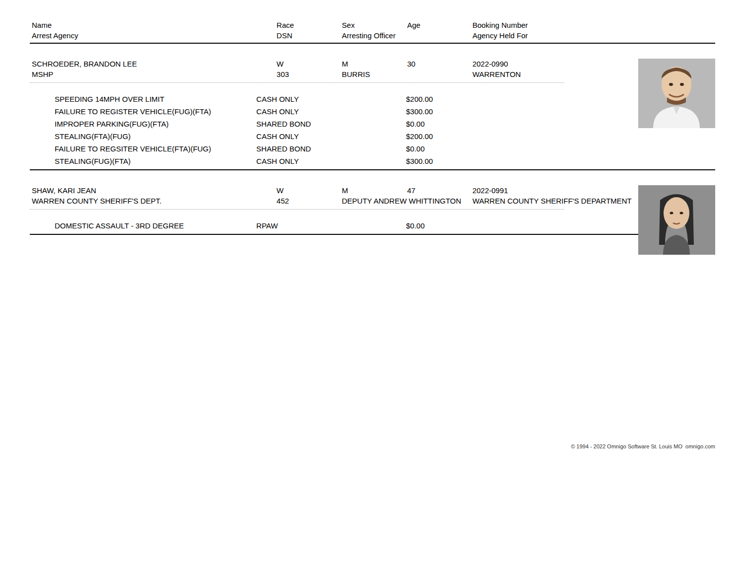| Name | Race | Sex | Age | Booking Number |
| Arrest Agency | DSN | Arresting Officer | Agency Held For |
| SCHROEDER, BRANDON LEE | W | M | 30 | 2022-0990 |
| MSHP | 303 | BURRIS | WARRENTON |
| SPEEDING 14MPH OVER LIMIT | CASH ONLY | $200.00 |
| FAILURE TO REGISTER VEHICLE(FUG)(FTA) | CASH ONLY | $300.00 |
| IMPROPER PARKING(FUG)(FTA) | SHARED BOND | $0.00 |
| STEALING(FTA)(FUG) | CASH ONLY | $200.00 |
| FAILURE TO REGSITER VEHICLE(FTA)(FUG) | SHARED BOND | $0.00 |
| STEALING(FUG)(FTA) | CASH ONLY | $300.00 |
| SHAW, KARI JEAN | W | M | 47 | 2022-0991 |
| WARREN COUNTY SHERIFF'S DEPT. | 452 | DEPUTY ANDREW WHITTINGTON | WARREN COUNTY SHERIFF'S DEPARTMENT |
| DOMESTIC ASSAULT - 3RD DEGREE | RPAW | $0.00 |
© 1994 - 2022 Omnigo Software St. Louis MO omnigo.com